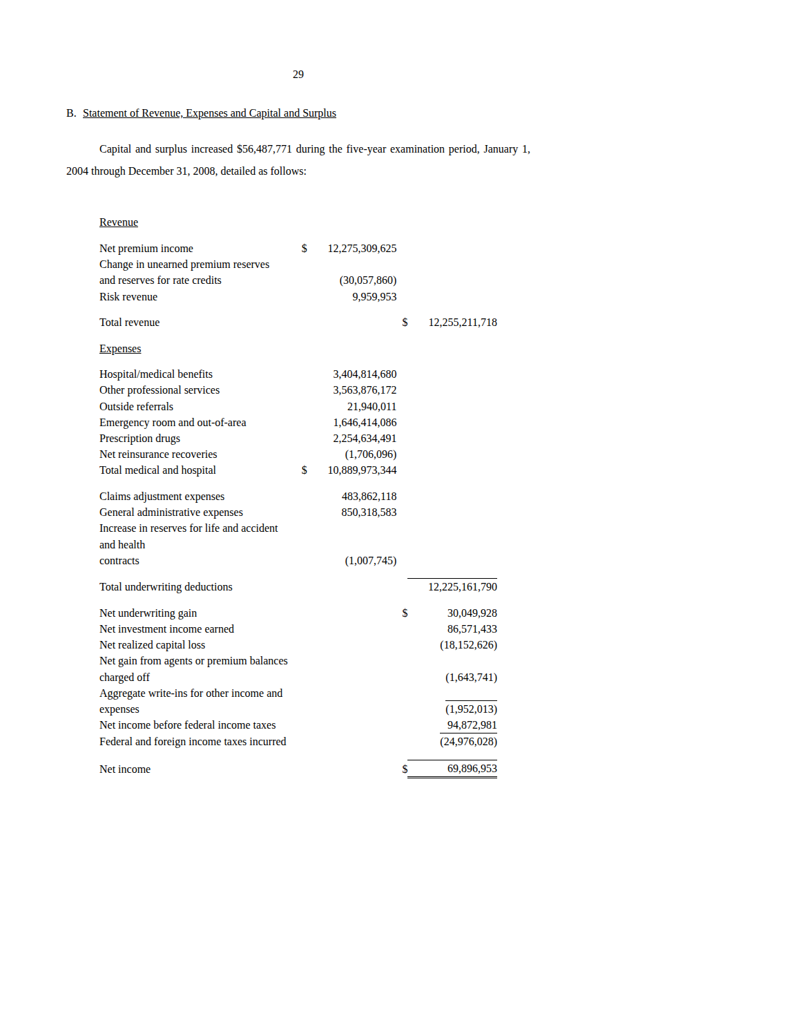29
B. Statement of Revenue, Expenses and Capital and Surplus
Capital and surplus increased $56,487,771 during the five-year examination period, January 1, 2004 through December 31, 2008, detailed as follows:
| Revenue | | | | |
| Net premium income | $ | 12,275,309,625 | | |
| Change in unearned premium reserves | | | | |
| and reserves for rate credits | | (30,057,860) | | |
| Risk revenue | | 9,959,953 | | |
| Total revenue | | | $ | 12,255,211,718 |
| Expenses | | | | |
| Hospital/medical benefits | | 3,404,814,680 | | |
| Other professional services | | 3,563,876,172 | | |
| Outside referrals | | 21,940,011 | | |
| Emergency room and out-of-area | | 1,646,414,086 | | |
| Prescription drugs | | 2,254,634,491 | | |
| Net reinsurance recoveries | | (1,706,096) | | |
| Total medical and hospital | $ | 10,889,973,344 | | |
| Claims adjustment expenses | | 483,862,118 | | |
| General administrative expenses | | 850,318,583 | | |
| Increase in reserves for life and accident and health | | | | |
| contracts | | (1,007,745) | | |
| Total underwriting deductions | | | | 12,225,161,790 |
| Net underwriting gain | | | $ | 30,049,928 |
| Net investment income earned | | | | 86,571,433 |
| Net realized capital loss | | | | (18,152,626) |
| Net gain from agents or premium balances charged off | | | | (1,643,741) |
| Aggregate write-ins for other income and expenses | | | | (1,952,013) |
| Net income before federal income taxes | | | | 94,872,981 |
| Federal and foreign income taxes incurred | | | | (24,976,028) |
| Net income | | | $ | 69,896,953 |